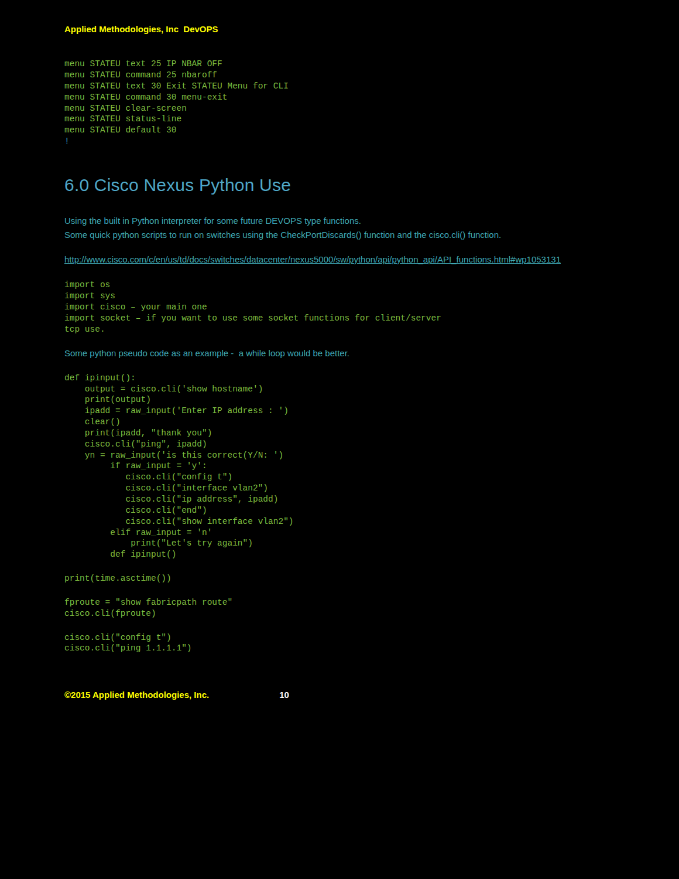Applied Methodologies, Inc DevOPS
menu STATEU text 25 IP NBAR OFF
menu STATEU command 25 nbaroff
menu STATEU text 30 Exit STATEU Menu for CLI
menu STATEU command 30 menu-exit
menu STATEU clear-screen
menu STATEU status-line
menu STATEU default 30
!
6.0 Cisco Nexus Python Use
Using the built in Python interpreter for some future DEVOPS type functions.
Some quick python scripts to run on switches using the CheckPortDiscards() function and the cisco.cli() function.
http://www.cisco.com/c/en/us/td/docs/switches/datacenter/nexus5000/sw/python/api/python_api/API_functions.html#wp1053131
import os
import sys
import cisco – your main one
import socket – if you want to use some socket functions for client/server
tcp use.
Some python pseudo code as an example - a while loop would be better.
def ipinput():
    output = cisco.cli('show hostname')
    print(output)
    ipadd = raw_input('Enter IP address : ')
    clear()
    print(ipadd, "thank you")
    cisco.cli("ping", ipadd)
    yn = raw_input('is this correct(Y/N: ')
         if raw_input = 'y':
            cisco.cli("config t")
            cisco.cli("interface vlan2")
            cisco.cli("ip address", ipadd)
            cisco.cli("end")
            cisco.cli("show interface vlan2")
         elif raw_input = 'n'
             print("Let's try again")
         def ipinput()
print(time.asctime())
fproute = "show fabricpath route"
cisco.cli(fproute)
cisco.cli("config t")
cisco.cli("ping 1.1.1.1")
©2015 Applied Methodologies, Inc.10